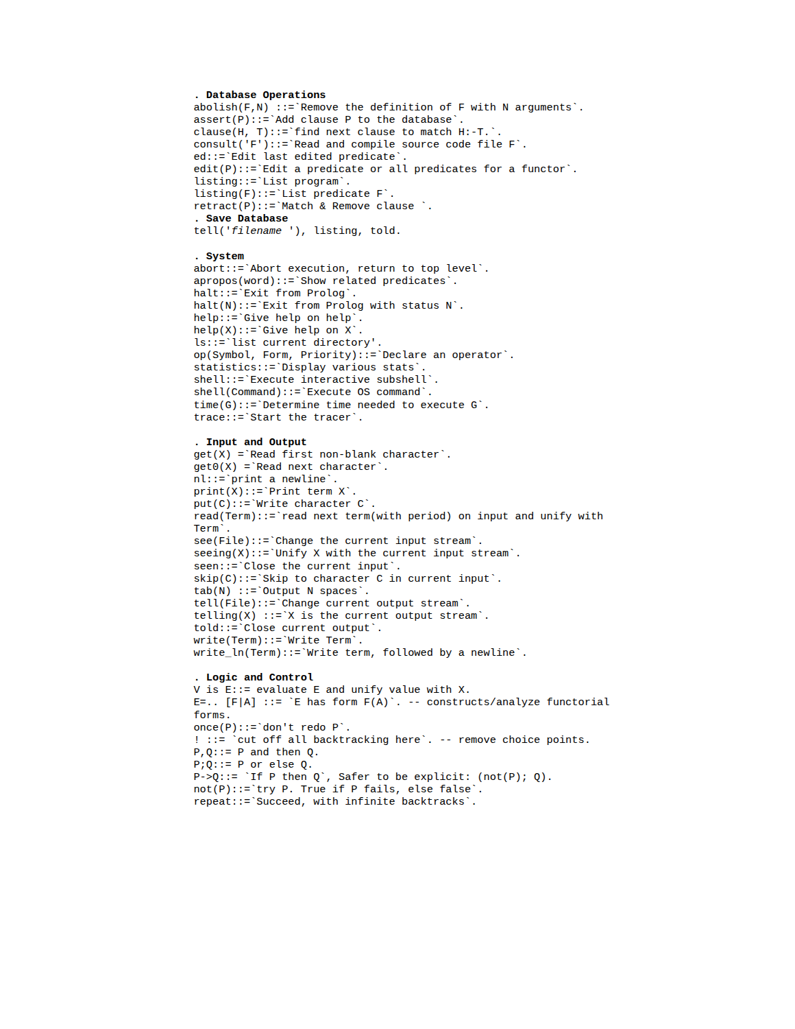. Database Operations
abolish(F,N) ::=`Remove the definition of F with N arguments`. assert(P)::=`Add clause P to the database`. clause(H, T)::=`find next clause to match H:-T.`. consult('F')::=`Read and compile source code file F`. ed::=`Edit last edited predicate`. edit(P)::=`Edit a predicate or all predicates for a functor`. listing::=`List program`. listing(F)::=`List predicate F`. retract(P)::=`Match & Remove clause `.
. Save Database
tell('filename '), listing, told.
. System
abort::=`Abort execution, return to top level`. apropos(word)::=`Show related predicates`. halt::=`Exit from Prolog`. halt(N)::=`Exit from Prolog with status N`. help::=`Give help on help`. help(X)::=`Give help on X`. ls::=`list current directory'. op(Symbol, Form, Priority)::=`Declare an operator`. statistics::=`Display various stats`. shell::=`Execute interactive subshell`. shell(Command)::=`Execute OS command`. time(G)::=`Determine time needed to execute G`. trace::=`Start the tracer`.
. Input and Output
get(X) =`Read first non-blank character`. get0(X) =`Read next character`. nl::=`print a newline`. print(X)::=`Print term X`. put(C)::=`Write character C`. read(Term)::=`read next term(with period) on input and unify with Term`. see(File)::=`Change the current input stream`. seeing(X)::=`Unify X with the current input stream`. seen::=`Close the current input`. skip(C)::=`Skip to character C in current input`. tab(N) ::=`Output N spaces`. tell(File)::=`Change current output stream`. telling(X) ::=`X is the current output stream`. told::=`Close current output`. write(Term)::=`Write Term`. write_ln(Term)::=`Write term, followed by a newline`.
. Logic and Control
V is E::= evaluate E and unify value with X. E=.. [F|A] ::= `E has form F(A)`. -- constructs/analyze functorial forms. once(P)::=`don't redo P`. ! ::= `cut off all backtracking here`. -- remove choice points. P,Q::= P and then Q. P;Q::= P or else Q. P->Q::= `If P then Q`, Safer to be explicit: (not(P); Q). not(P)::=`try P. True if P fails, else false`. repeat::=`Succeed, with infinite backtracks`.